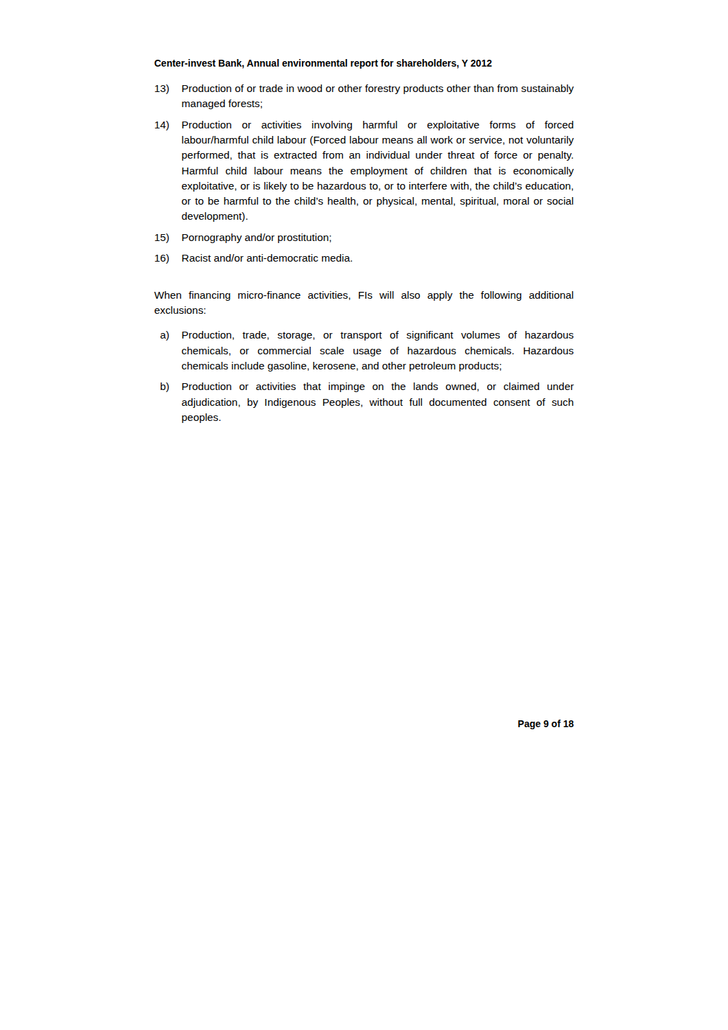Center-invest Bank, Annual environmental report for shareholders, Y 2012
13) Production of or trade in wood or other forestry products other than from sustainably managed forests;
14) Production or activities involving harmful or exploitative forms of forced labour/harmful child labour (Forced labour means all work or service, not voluntarily performed, that is extracted from an individual under threat of force or penalty. Harmful child labour means the employment of children that is economically exploitative, or is likely to be hazardous to, or to interfere with, the child’s education, or to be harmful to the child’s health, or physical, mental, spiritual, moral or social development).
15) Pornography and/or prostitution;
16) Racist and/or anti-democratic media.
When financing micro-finance activities, FIs will also apply the following additional exclusions:
a) Production, trade, storage, or transport of significant volumes of hazardous chemicals, or commercial scale usage of hazardous chemicals. Hazardous chemicals include gasoline, kerosene, and other petroleum products;
b) Production or activities that impinge on the lands owned, or claimed under adjudication, by Indigenous Peoples, without full documented consent of such peoples.
Page 9 of 18